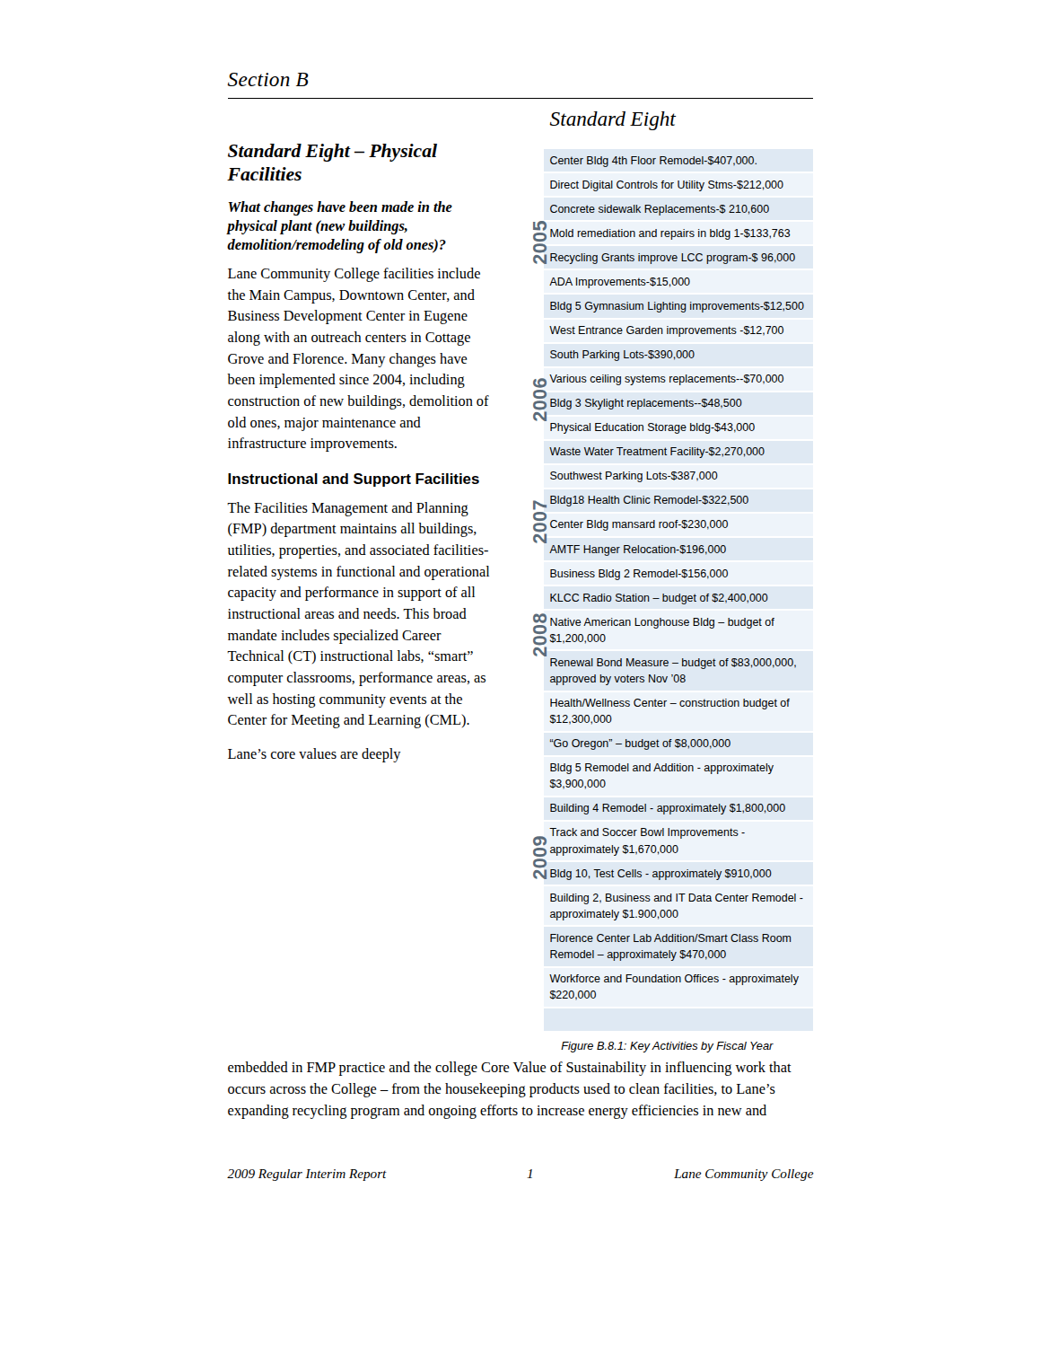Section B
Standard Eight
Standard Eight – Physical Facilities
What changes have been made in the physical plant (new buildings, demolition/remodeling of old ones)?
Lane Community College facilities include the Main Campus, Downtown Center, and Business Development Center in Eugene along with an outreach centers in Cottage Grove and Florence. Many changes have been implemented since 2004, including construction of new buildings, demolition of old ones, major maintenance and infrastructure improvements.
Instructional and Support Facilities
The Facilities Management and Planning (FMP) department maintains all buildings, utilities, properties, and associated facilities-related systems in functional and operational capacity and performance in support of all instructional areas and needs. This broad mandate includes specialized Career Technical (CT) instructional labs, “smart” computer classrooms, performance areas, as well as hosting community events at the Center for Meeting and Learning (CML).
Lane’s core values are deeply
| 2005 | Center Bldg 4th Floor Remodel-$407,000. |
| Direct Digital Controls for Utility Stms-$212,000 |
| Concrete sidewalk Replacements-$ 210,600 |
| Mold remediation and repairs in bldg 1-$133,763 |
| Recycling Grants improve LCC program-$ 96,000 |
| ADA Improvements-$15,000 |
| Bldg 5 Gymnasium Lighting improvements-$12,500 |
| West Entrance Garden improvements -$12,700 |
| 2006 | South Parking Lots-$390,000 |
| Various ceiling systems replacements--$70,000 |
| Bldg 3 Skylight replacements--$48,500 |
| Physical Education Storage bldg-$43,000 |
| Waste Water Treatment Facility-$2,270,000 |
| 2007 | Southwest Parking Lots-$387,000 |
| Bldg18 Health Clinic Remodel-$322,500 |
| Center Bldg mansard roof-$230,000 |
| AMTF Hanger Relocation-$196,000 |
| Business Bldg 2 Remodel-$156,000 |
| 2008 | KLCC Radio Station – budget of $2,400,000 |
| Native American Longhouse Bldg – budget of $1,200,000 |
| Renewal Bond Measure – budget of $83,000,000, approved by voters Nov ’08 |
| 2009 | Health/Wellness Center – construction budget of $12,300,000 |
| “Go Oregon” – budget of $8,000,000 |
| Bldg 5 Remodel and Addition - approximately $3,900,000 |
| Building 4 Remodel - approximately $1,800,000 |
| Track and Soccer Bowl Improvements - approximately $1,670,000 |
| Bldg 10, Test Cells - approximately $910,000 |
| Building 2, Business and IT Data Center Remodel - approximately $1.900,000 |
| Florence Center Lab Addition/Smart Class Room Remodel – approximately $470,000 |
| Workforce and Foundation Offices - approximately $220,000 |
Figure B.8.1: Key Activities by Fiscal Year
embedded in FMP practice and the college Core Value of Sustainability in influencing work that occurs across the College – from the housekeeping products used to clean facilities, to Lane’s expanding recycling program and ongoing efforts to increase energy efficiencies in new and
2009 Regular Interim Report
1
Lane Community College